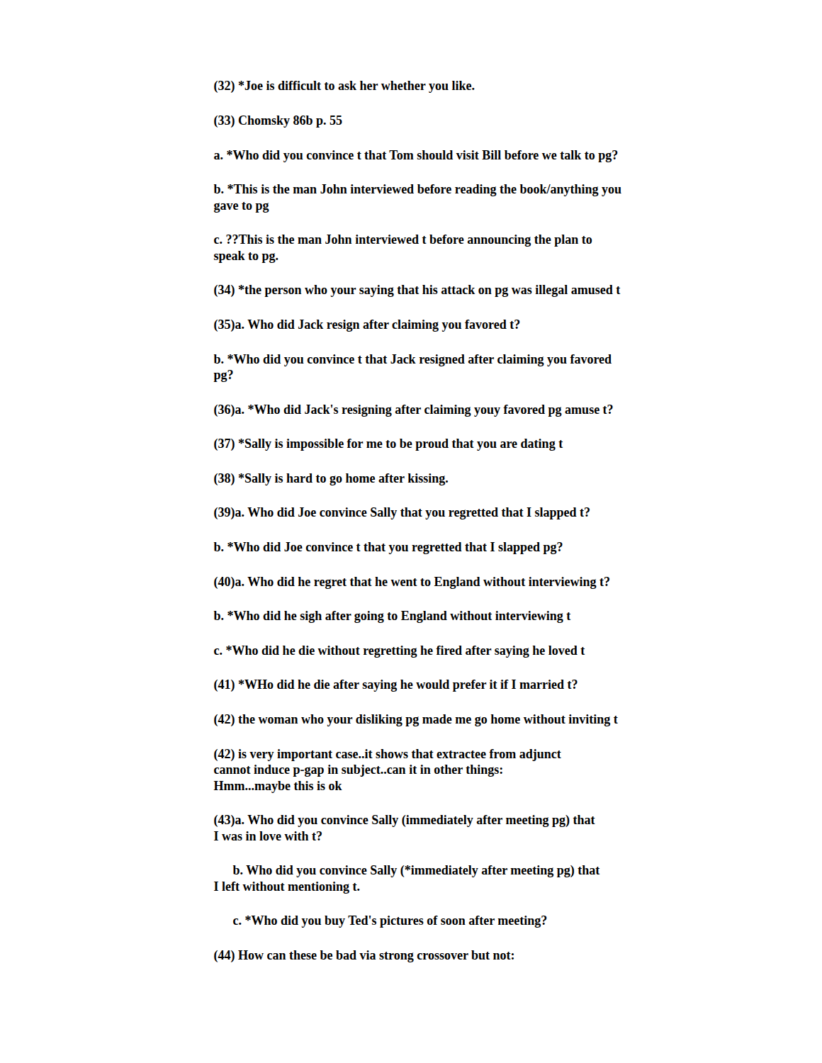(32) *Joe is difficult to ask her whether you like.
(33) Chomsky 86b p. 55
a. *Who did you convince t that Tom should visit Bill before we talk to pg?
b. *This is the man John interviewed before reading the book/anything you gave to pg
c. ??This is the man John interviewed t before announcing the plan to
speak to pg.
(34) *the person who your saying that his attack on pg was illegal amused t
(35)a. Who did Jack resign after claiming you favored t?
b. *Who did you convince t that Jack resigned after claiming you favored pg?
(36)a. *Who did Jack's resigning after claiming youy favored pg amuse t?
(37) *Sally is impossible for me to be proud that you are dating t
(38) *Sally is hard to go home after kissing.
(39)a. Who did Joe convince Sally that you regretted that I slapped t?
b. *Who did Joe convince t that you regretted that I slapped pg?
(40)a. Who did he regret that he went to England without interviewing t?
b. *Who did he sigh after going to England without interviewing t
c. *Who did he die without regretting he fired after saying he loved t
(41) *WHo did he die after saying he would prefer it if I married t?
(42) the woman who your disliking pg made me go home without inviting t
(42) is very important case..it shows that extractee from adjunct
cannot induce p-gap in subject..can it in other things:
Hmm...maybe this is ok
(43)a. Who did you convince Sally (immediately after meeting pg) that
I was in love with t?
b. Who did you convince Sally (*immediately after meeting pg) that
I left without mentioning t.
c. *Who did you buy Ted's pictures of soon after meeting?
(44) How can these be bad via strong crossover but not: